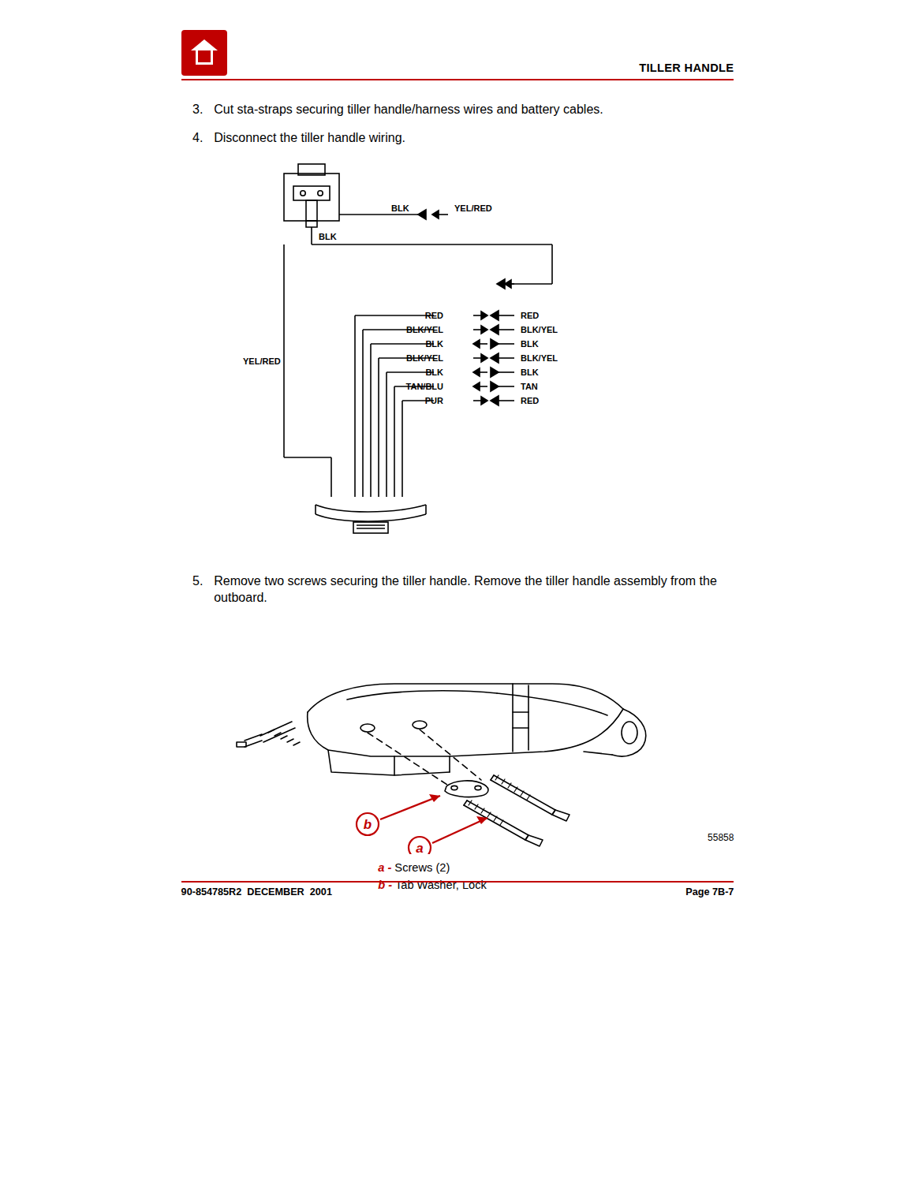TILLER HANDLE
3. Cut sta-straps securing tiller handle/harness wires and battery cables.
4. Disconnect the tiller handle wiring.
BLK YEL/RED BLK YEL/RED RED BLK/YEL BLK BLK/YEL BLK TAN/BLU PUR RED BLK/YEL BLK BLK/YEL BLK TAN RED
5. Remove two screws securing the tiller handle. Remove the tiller handle assembly from the outboard.
b a
55858
a - Screws (2)
b - Tab Washer, Lock
90-854785R2 DECEMBER 2001
Page 7B-7